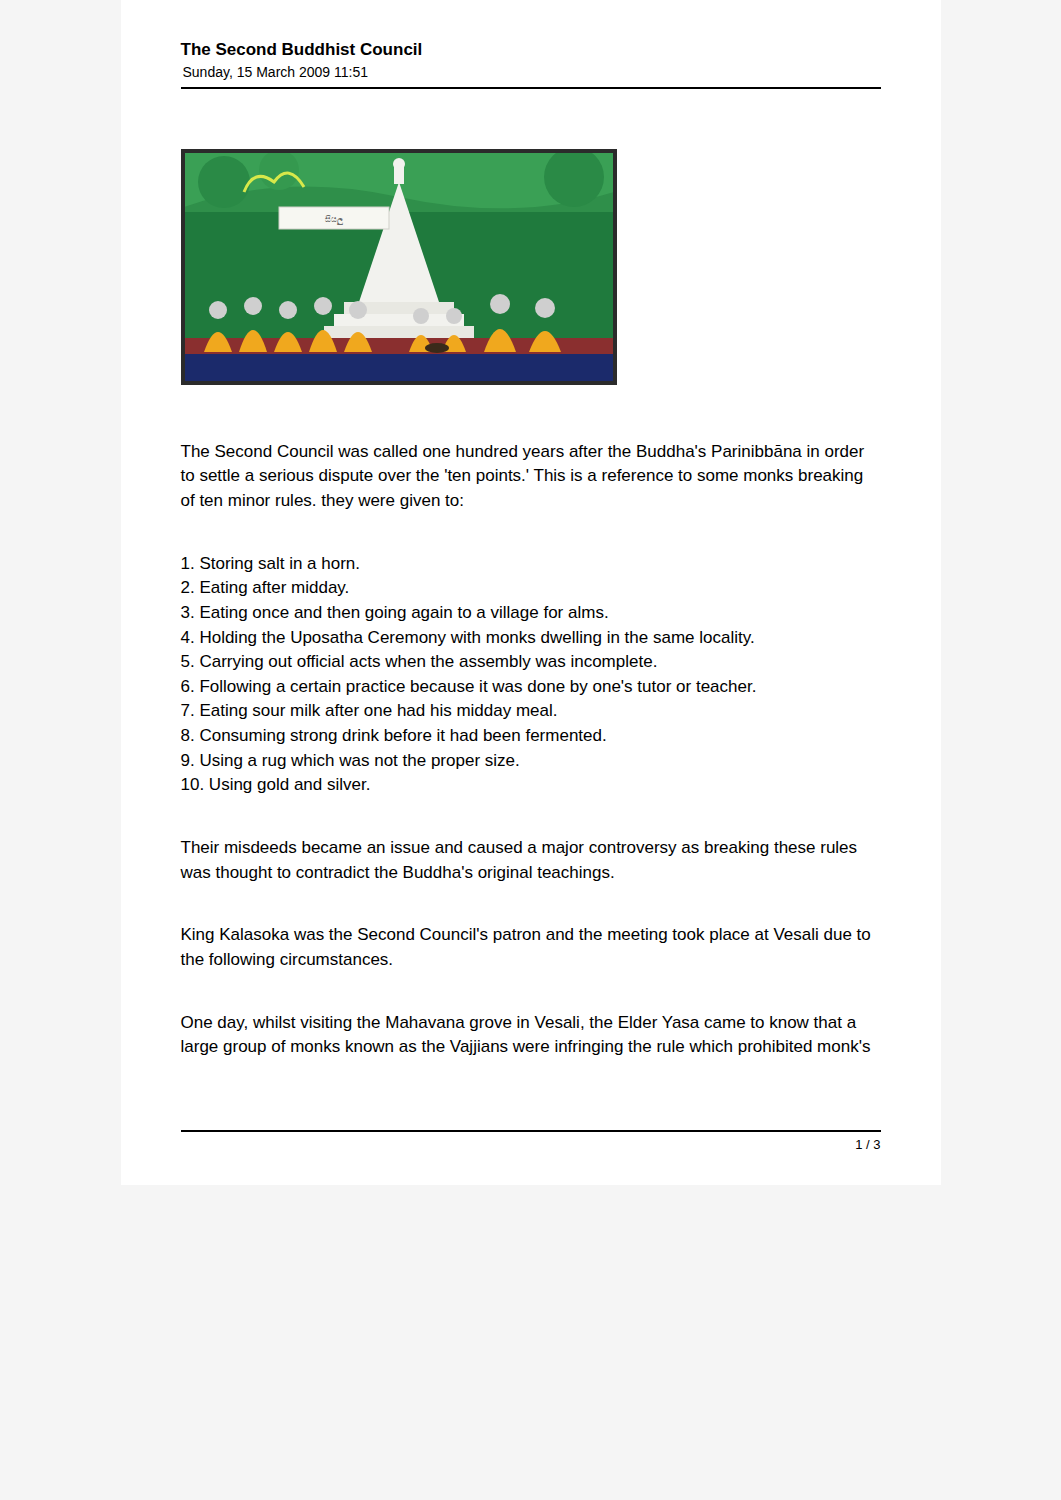The Second Buddhist Council
Sunday, 15 March 2009 11:51
සියලු
The Second Council was called one hundred years after the Buddha's Parinibbāna in order to settle a serious dispute over the 'ten points.' This is a reference to some monks breaking of ten minor rules. they were given to:
1. Storing salt in a horn.
2. Eating after midday.
3. Eating once and then going again to a village for alms.
4. Holding the Uposatha Ceremony with monks dwelling in the same locality.
5. Carrying out official acts when the assembly was incomplete.
6. Following a certain practice because it was done by one's tutor or teacher.
7. Eating sour milk after one had his midday meal.
8. Consuming strong drink before it had been fermented.
9. Using a rug which was not the proper size.
10. Using gold and silver.
Their misdeeds became an issue and caused a major controversy as breaking these rules was thought to contradict the Buddha's original teachings.
King Kalasoka was the Second Council's patron and the meeting took place at Vesali due to the following circumstances.
One day, whilst visiting the Mahavana grove in Vesali, the Elder Yasa came to know that a large group of monks known as the Vajjians were infringing the rule which prohibited monk's
1 / 3